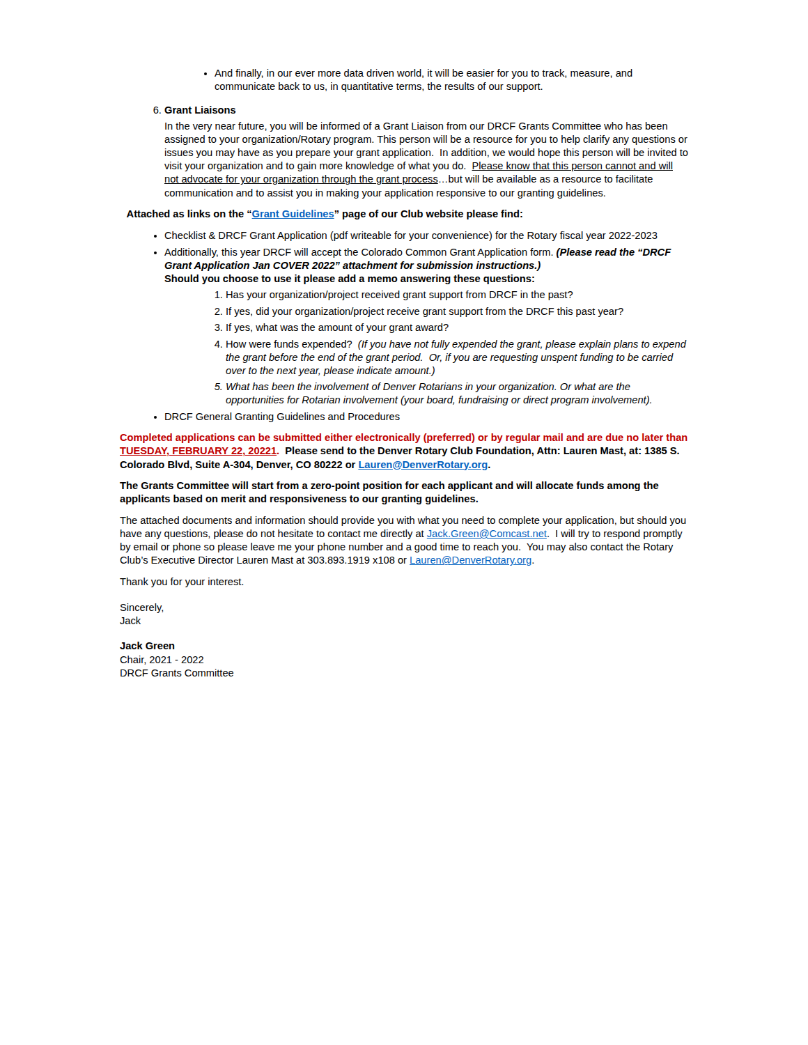And finally, in our ever more data driven world, it will be easier for you to track, measure, and communicate back to us, in quantitative terms, the results of our support.
Grant Liaisons
In the very near future, you will be informed of a Grant Liaison from our DRCF Grants Committee who has been assigned to your organization/Rotary program. This person will be a resource for you to help clarify any questions or issues you may have as you prepare your grant application. In addition, we would hope this person will be invited to visit your organization and to gain more knowledge of what you do. Please know that this person cannot and will not advocate for your organization through the grant process…but will be available as a resource to facilitate communication and to assist you in making your application responsive to our granting guidelines.
Attached as links on the “Grant Guidelines” page of our Club website please find:
Checklist & DRCF Grant Application (pdf writeable for your convenience) for the Rotary fiscal year 2022-2023
Additionally, this year DRCF will accept the Colorado Common Grant Application form. (Please read the “DRCF Grant Application Jan COVER 2022” attachment for submission instructions.)
Should you choose to use it please add a memo answering these questions:
Has your organization/project received grant support from DRCF in the past?
If yes, did your organization/project receive grant support from the DRCF this past year?
If yes, what was the amount of your grant award?
How were funds expended? (If you have not fully expended the grant, please explain plans to expend the grant before the end of the grant period. Or, if you are requesting unspent funding to be carried over to the next year, please indicate amount.)
What has been the involvement of Denver Rotarians in your organization. Or what are the opportunities for Rotarian involvement (your board, fundraising or direct program involvement).
DRCF General Granting Guidelines and Procedures
Completed applications can be submitted either electronically (preferred) or by regular mail and are due no later than TUESDAY, FEBRUARY 22, 20221. Please send to the Denver Rotary Club Foundation, Attn: Lauren Mast, at: 1385 S. Colorado Blvd, Suite A-304, Denver, CO 80222 or Lauren@DenverRotary.org.
The Grants Committee will start from a zero-point position for each applicant and will allocate funds among the applicants based on merit and responsiveness to our granting guidelines.
The attached documents and information should provide you with what you need to complete your application, but should you have any questions, please do not hesitate to contact me directly at Jack.Green@Comcast.net. I will try to respond promptly by email or phone so please leave me your phone number and a good time to reach you. You may also contact the Rotary Club’s Executive Director Lauren Mast at 303.893.1919 x108 or Lauren@DenverRotary.org.
Thank you for your interest.
Sincerely,
Jack
Jack Green
Chair, 2021 - 2022
DRCF Grants Committee